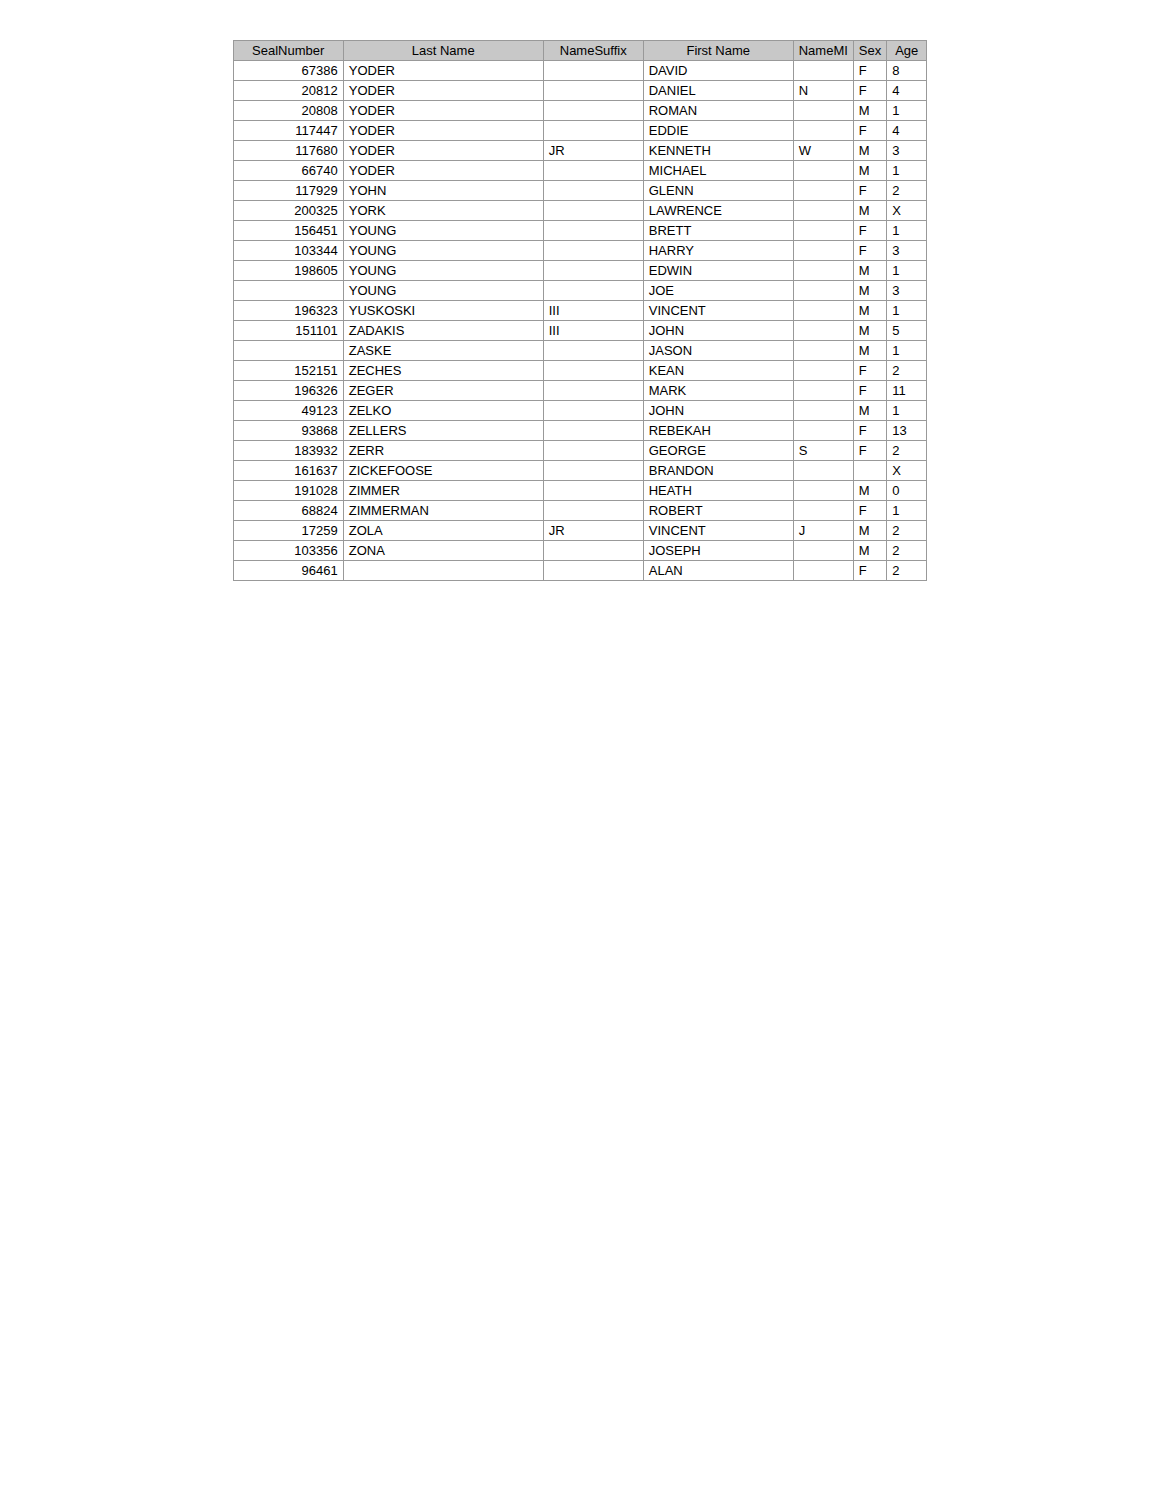| SealNumber | Last Name | NameSuffix | First Name | NameMI | Sex | Age |
| --- | --- | --- | --- | --- | --- | --- |
| 67386 | YODER | | DAVID | | F | 8 |
| 20812 | YODER | | DANIEL | N | F | 4 |
| 20808 | YODER | | ROMAN | | M | 1 |
| 117447 | YODER | | EDDIE | | F | 4 |
| 117680 | YODER | JR | KENNETH | W | M | 3 |
| 66740 | YODER | | MICHAEL | | M | 1 |
| 117929 | YOHN | | GLENN | | F | 2 |
| 200325 | YORK | | LAWRENCE | | M | X |
| 156451 | YOUNG | | BRETT | | F | 1 |
| 103344 | YOUNG | | HARRY | | F | 3 |
| 198605 | YOUNG | | EDWIN | | M | 1 |
| | YOUNG | | JOE | | M | 3 |
| 196323 | YUSKOSKI | III | VINCENT | | M | 1 |
| 151101 | ZADAKIS | III | JOHN | | M | 5 |
| | ZASKE | | JASON | | M | 1 |
| 152151 | ZECHES | | KEAN | | F | 2 |
| 196326 | ZEGER | | MARK | | F | 11 |
| 49123 | ZELKO | | JOHN | | M | 1 |
| 93868 | ZELLERS | | REBEKAH | | F | 13 |
| 183932 | ZERR | | GEORGE | S | F | 2 |
| 161637 | ZICKEFOOSE | | BRANDON | | | X |
| 191028 | ZIMMER | | HEATH | | M | 0 |
| 68824 | ZIMMERMAN | | ROBERT | | F | 1 |
| 17259 | ZOLA | JR | VINCENT | J | M | 2 |
| 103356 | ZONA | | JOSEPH | | M | 2 |
| 96461 | | | ALAN | | F | 2 |